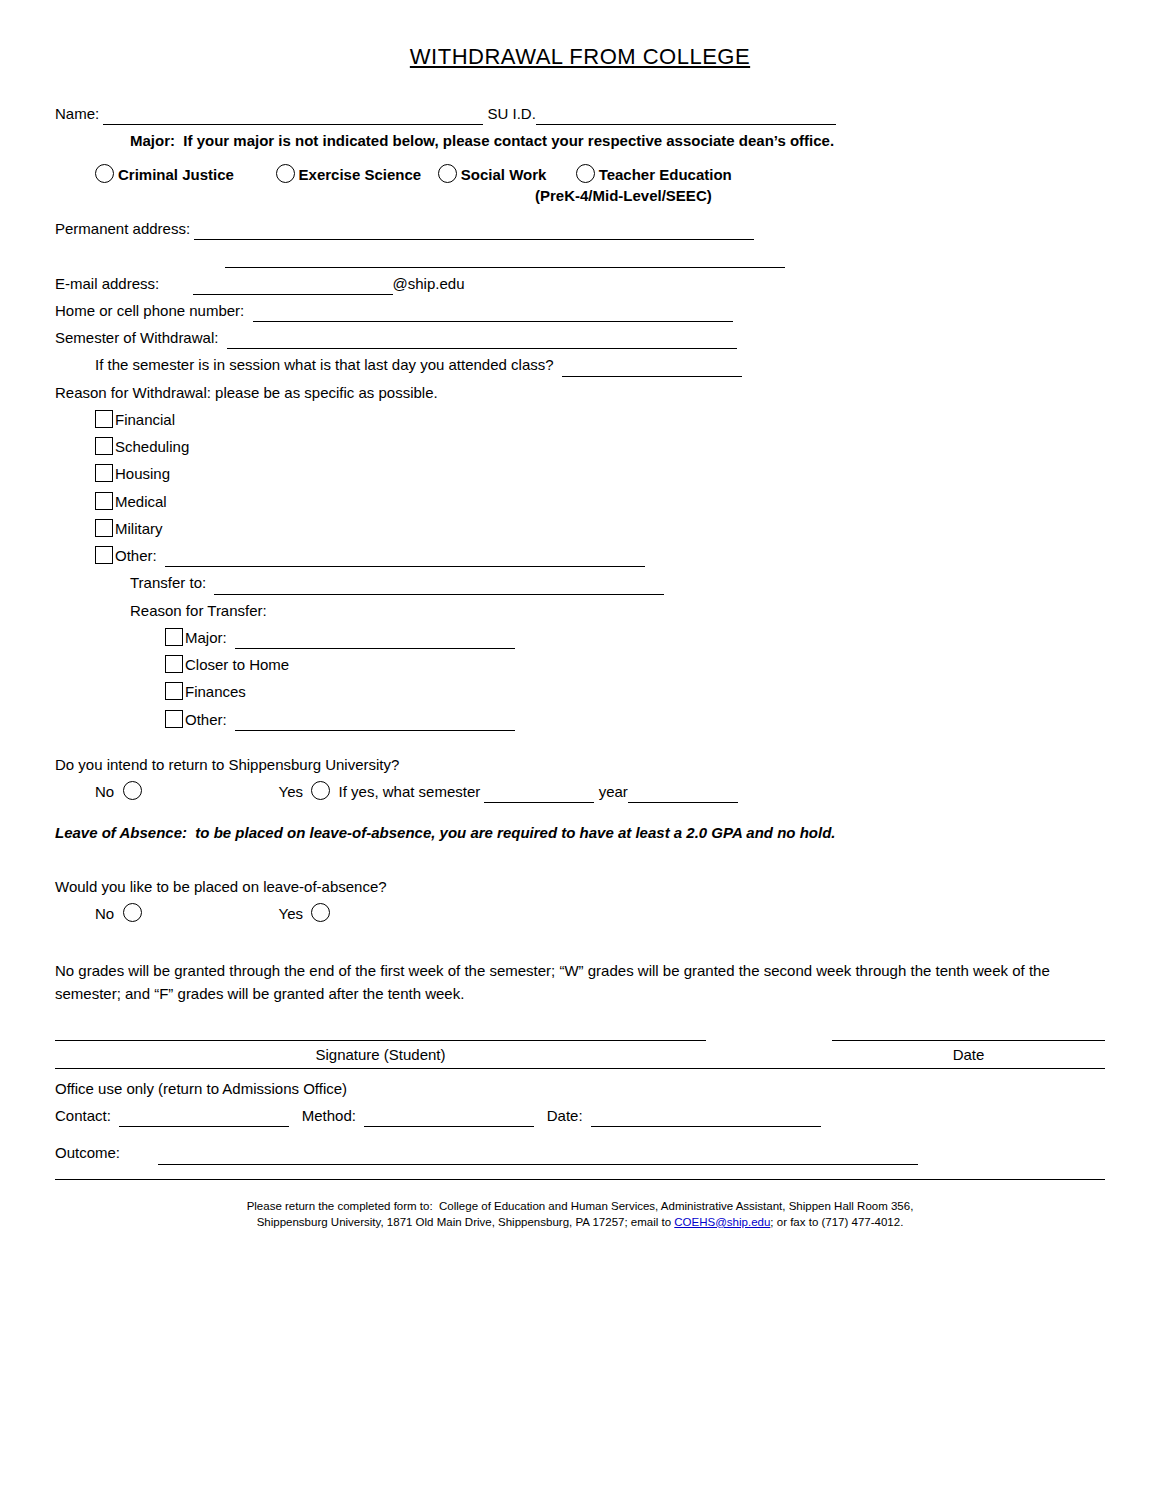WITHDRAWAL FROM COLLEGE
Name: SU I.D.
Major: If your major is not indicated below, please contact your respective associate dean’s office.
Criminal Justice Exercise Science Social Work Teacher Education
(PreK-4/Mid-Level/SEEC)
Permanent address:
E-mail address: @ship.edu
Home or cell phone number:
Semester of Withdrawal:
If the semester is in session what is that last day you attended class?
Reason for Withdrawal: please be as specific as possible.
Financial
Scheduling
Housing
Medical
Military
Other:
Transfer to:
Reason for Transfer:
Major:
Closer to Home
Finances
Other:
Do you intend to return to Shippensburg University?
No Yes If yes, what semester year
Leave of Absence: to be placed on leave-of-absence, you are required to have at least a 2.0 GPA and no hold.
Would you like to be placed on leave-of-absence?
No Yes
No grades will be granted through the end of the first week of the semester; “W” grades will be granted the second week through the tenth week of the semester; and “F” grades will be granted after the tenth week.
Signature (Student)
Date
Office use only (return to Admissions Office)
Contact: Method: Date:
Outcome:
Please return the completed form to: College of Education and Human Services, Administrative Assistant, Shippen Hall Room 356,
Shippensburg University, 1871 Old Main Drive, Shippensburg, PA 17257; email to COEHS@ship.edu; or fax to (717) 477-4012.